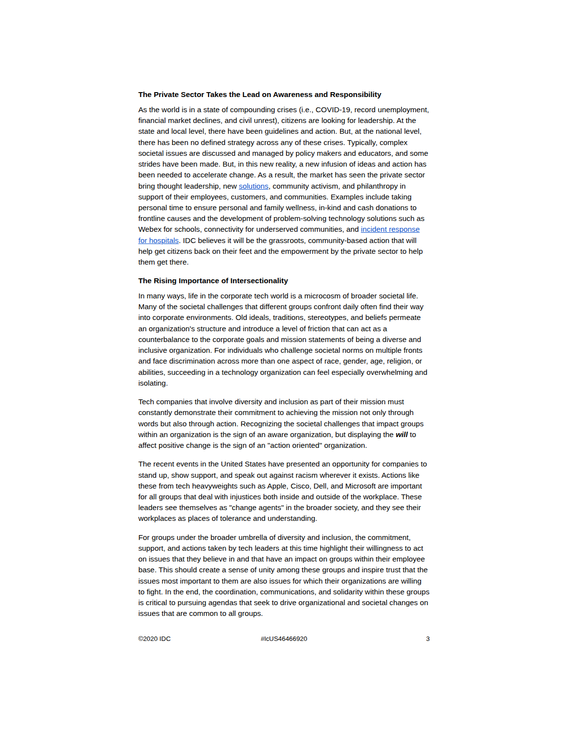The Private Sector Takes the Lead on Awareness and Responsibility
As the world is in a state of compounding crises (i.e., COVID-19, record unemployment, financial market declines, and civil unrest), citizens are looking for leadership. At the state and local level, there have been guidelines and action. But, at the national level, there has been no defined strategy across any of these crises. Typically, complex societal issues are discussed and managed by policy makers and educators, and some strides have been made. But, in this new reality, a new infusion of ideas and action has been needed to accelerate change. As a result, the market has seen the private sector bring thought leadership, new solutions, community activism, and philanthropy in support of their employees, customers, and communities. Examples include taking personal time to ensure personal and family wellness, in-kind and cash donations to frontline causes and the development of problem-solving technology solutions such as Webex for schools, connectivity for underserved communities, and incident response for hospitals. IDC believes it will be the grassroots, community-based action that will help get citizens back on their feet and the empowerment by the private sector to help them get there.
The Rising Importance of Intersectionality
In many ways, life in the corporate tech world is a microcosm of broader societal life. Many of the societal challenges that different groups confront daily often find their way into corporate environments. Old ideals, traditions, stereotypes, and beliefs permeate an organization's structure and introduce a level of friction that can act as a counterbalance to the corporate goals and mission statements of being a diverse and inclusive organization. For individuals who challenge societal norms on multiple fronts and face discrimination across more than one aspect of race, gender, age, religion, or abilities, succeeding in a technology organization can feel especially overwhelming and isolating.
Tech companies that involve diversity and inclusion as part of their mission must constantly demonstrate their commitment to achieving the mission not only through words but also through action. Recognizing the societal challenges that impact groups within an organization is the sign of an aware organization, but displaying the will to affect positive change is the sign of an "action oriented" organization.
The recent events in the United States have presented an opportunity for companies to stand up, show support, and speak out against racism wherever it exists. Actions like these from tech heavyweights such as Apple, Cisco, Dell, and Microsoft are important for all groups that deal with injustices both inside and outside of the workplace. These leaders see themselves as "change agents" in the broader society, and they see their workplaces as places of tolerance and understanding.
For groups under the broader umbrella of diversity and inclusion, the commitment, support, and actions taken by tech leaders at this time highlight their willingness to act on issues that they believe in and that have an impact on groups within their employee base. This should create a sense of unity among these groups and inspire trust that the issues most important to them are also issues for which their organizations are willing to fight. In the end, the coordination, communications, and solidarity within these groups is critical to pursuing agendas that seek to drive organizational and societal changes on issues that are common to all groups.
| ©2020 IDC | #lcUS46466920 | 3 |